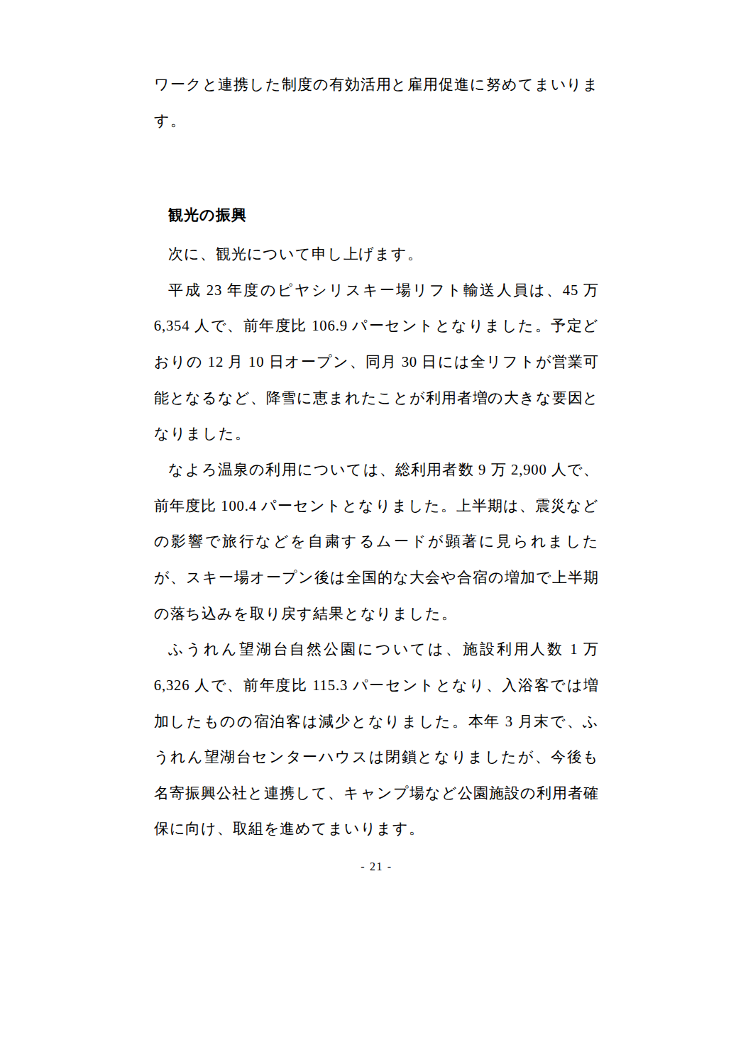ワークと連携した制度の有効活用と雇用促進に努めてまいります。
観光の振興
次に、観光について申し上げます。
平成 23 年度のピヤシリスキー場リフト輸送人員は、45 万 6,354 人で、前年度比 106.9 パーセントとなりました。予定どおりの 12 月 10 日オープン、同月 30 日には全リフトが営業可能となるなど、降雪に恵まれたことが利用者増の大きな要因となりました。
なよろ温泉の利用については、総利用者数 9 万 2,900 人で、前年度比 100.4 パーセントとなりました。上半期は、震災などの影響で旅行などを自粛するムードが顕著に見られましたが、スキー場オープン後は全国的な大会や合宿の増加で上半期の落ち込みを取り戻す結果となりました。
ふうれん望湖台自然公園については、施設利用人数 1 万 6,326 人で、前年度比 115.3 パーセントとなり、入浴客では増加したものの宿泊客は減少となりました。本年 3 月末で、ふうれん望湖台センターハウスは閉鎖となりましたが、今後も名寄振興公社と連携して、キャンプ場など公園施設の利用者確保に向け、取組を進めてまいります。
- 21 -